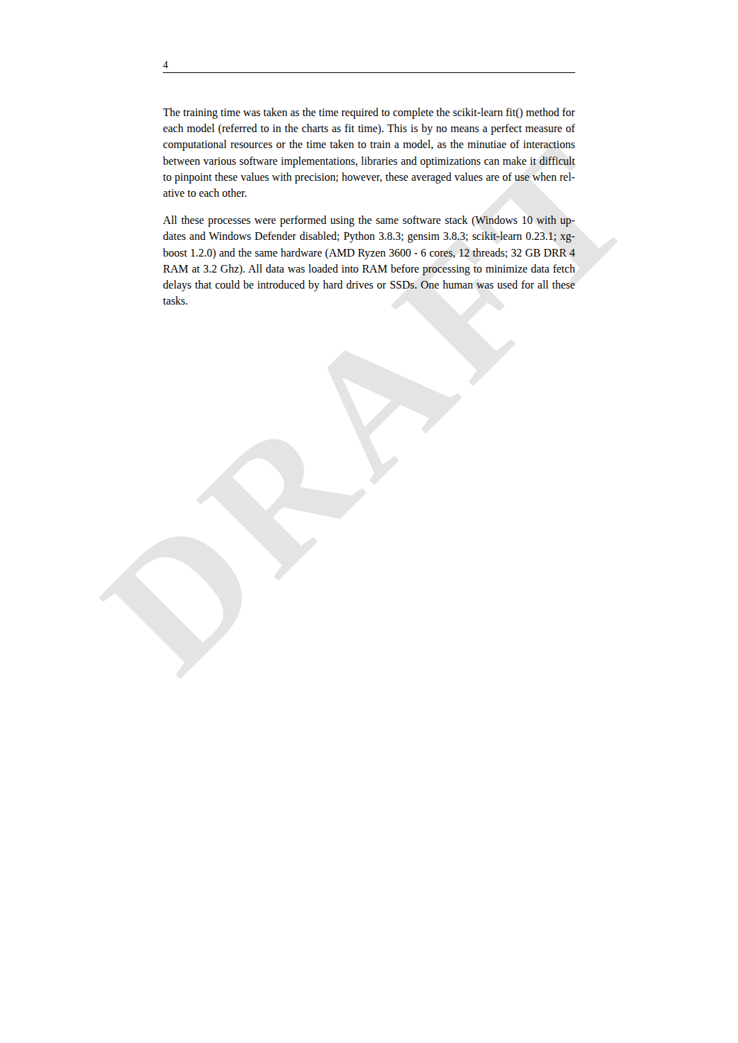DRAFT
4
The training time was taken as the time required to complete the scikit-learn fit() method for each model (referred to in the charts as fit time). This is by no means a perfect measure of computational resources or the time taken to train a model, as the minutiae of interactions between various software implementations, libraries and optimizations can make it difficult to pinpoint these values with precision; however, these averaged values are of use when relative to each other.
All these processes were performed using the same software stack (Windows 10 with updates and Windows Defender disabled; Python 3.8.3; gensim 3.8.3; scikit-learn 0.23.1; xgboost 1.2.0) and the same hardware (AMD Ryzen 3600 - 6 cores, 12 threads; 32 GB DRR 4 RAM at 3.2 Ghz). All data was loaded into RAM before processing to minimize data fetch delays that could be introduced by hard drives or SSDs. One human was used for all these tasks.